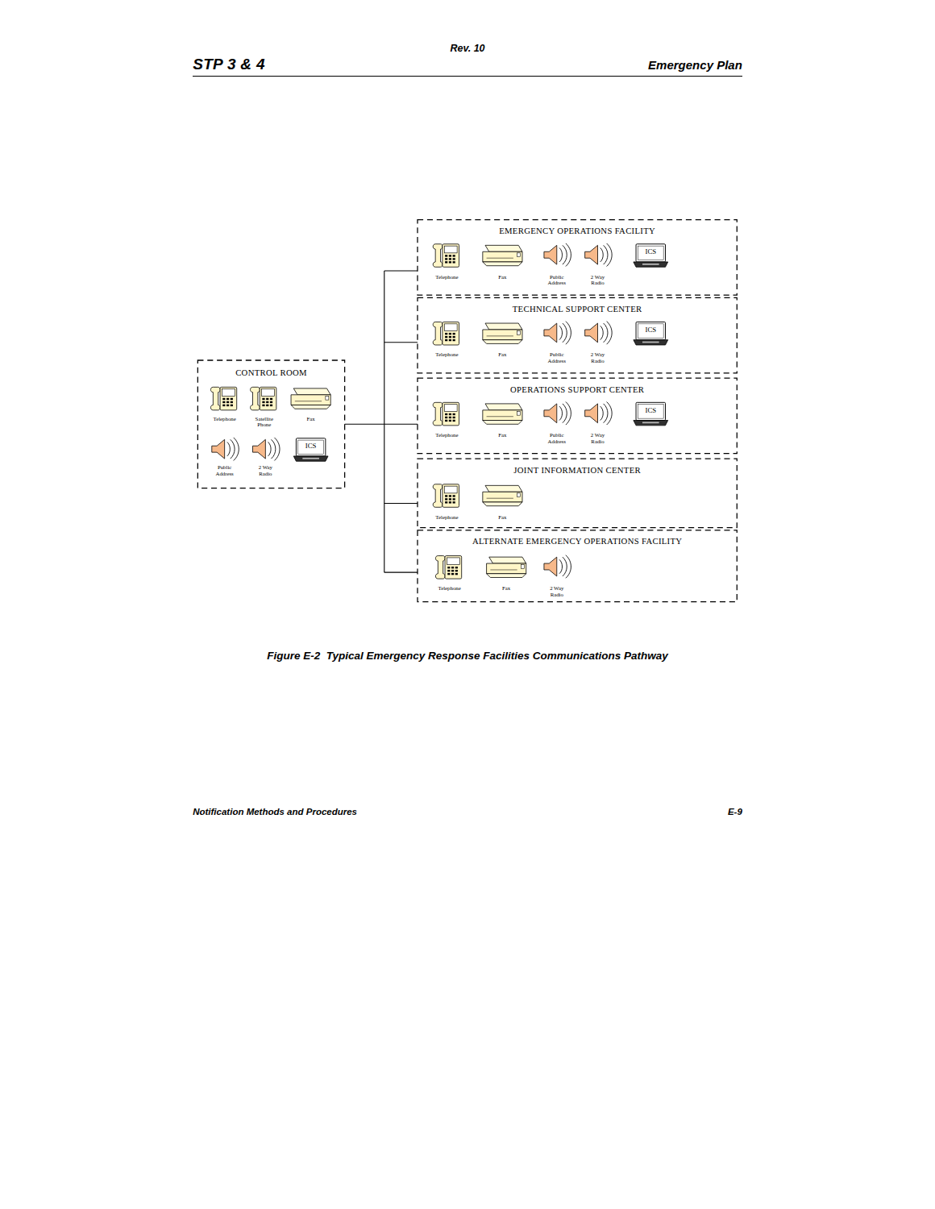Rev. 10
STP 3 & 4
Emergency Plan
CONTROL ROOM Telephone Satellite Phone Fax Public Address 2 Way Radio ICS EMERGENCY OPERATIONS FACILITY Telephone Fax Public Address 2 Way Radio ICS TECHNICAL SUPPORT CENTER Telephone Fax Public Address 2 Way Radio ICS OPERATIONS SUPPORT CENTER Telephone Fax Public Address 2 Way Radio ICS JOINT INFORMATION CENTER Telephone Fax ALTERNATE EMERGENCY OPERATIONS FACILITY Telephone Fax 2 Way Radio
Figure E-2 Typical Emergency Response Facilities Communications Pathway
Notification Methods and Procedures E-9